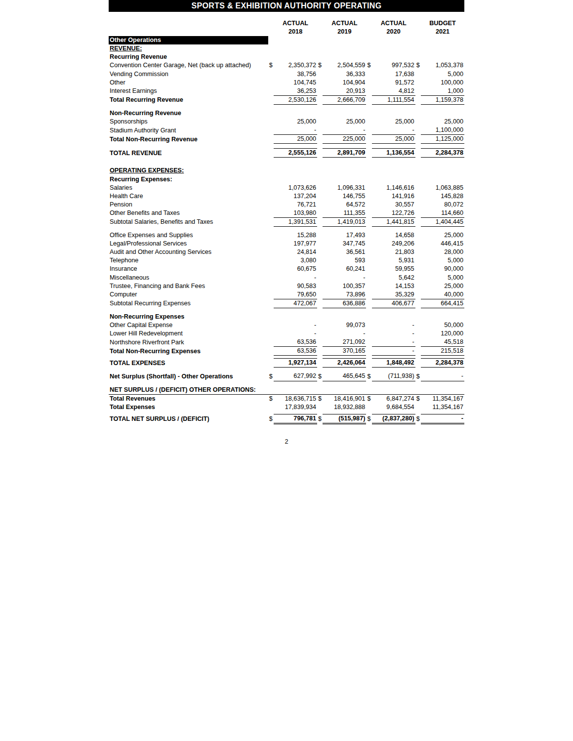SPORTS & EXHIBITION AUTHORITY OPERATING
| | | ACTUAL | | ACTUAL | | ACTUAL | | BUDGET |
| | | 2018 | | 2019 | | 2020 | | 2021 |
| Other Operations | |
| REVENUE: | |
| Recurring Revenue | |
| Convention Center Garage, Net (back up attached) | $ | 2,350,372 | $ | 2,504,559 | $ | 997,532 | $ | 1,053,378 |
| Vending Commission | | 38,756 | | 36,333 | | 17,638 | | 5,000 |
| Other | | 104,745 | | 104,904 | | 91,572 | | 100,000 |
| Interest Earnings | | 36,253 | | 20,913 | | 4,812 | | 1,000 |
| Total Recurring Revenue | | 2,530,126 | | 2,666,709 | | 1,111,554 | | 1,159,378 |
| Non-Recurring Revenue | |
| Sponsorships | | 25,000 | | 25,000 | | 25,000 | | 25,000 |
| Stadium Authority Grant | | - | | - | | - | | 1,100,000 |
| Total Non-Recurring Revenue | | 25,000 | | 225,000 | | 25,000 | | 1,125,000 |
| TOTAL REVENUE | | 2,555,126 | | 2,891,709 | | 1,136,554 | | 2,284,378 |
| OPERATING EXPENSES: | |
| Recurring Expenses: | |
| Salaries | | 1,073,626 | | 1,096,331 | | 1,146,616 | | 1,063,885 |
| Health Care | | 137,204 | | 146,755 | | 141,916 | | 145,828 |
| Pension | | 76,721 | | 64,572 | | 30,557 | | 80,072 |
| Other Benefits and Taxes | | 103,980 | | 111,355 | | 122,726 | | 114,660 |
| Subtotal Salaries, Benefits and Taxes | | 1,391,531 | | 1,419,013 | | 1,441,815 | | 1,404,445 |
| Office Expenses and Supplies | | 15,288 | | 17,493 | | 14,658 | | 25,000 |
| Legal/Professional Services | | 197,977 | | 347,745 | | 249,206 | | 446,415 |
| Audit and Other Accounting Services | | 24,814 | | 36,561 | | 21,803 | | 28,000 |
| Telephone | | 3,080 | | 593 | | 5,931 | | 5,000 |
| Insurance | | 60,675 | | 60,241 | | 59,955 | | 90,000 |
| Miscellaneous | | - | | - | | 5,642 | | 5,000 |
| Trustee, Financing and Bank Fees | | 90,583 | | 100,357 | | 14,153 | | 25,000 |
| Computer | | 79,650 | | 73,896 | | 35,329 | | 40,000 |
| Subtotal Recurring Expenses | | 472,067 | | 636,886 | | 406,677 | | 664,415 |
| Non-Recurring Expenses | |
| Other Capital Expense | | - | | 99,073 | | - | | 50,000 |
| Lower Hill Redevelopment | | - | | - | | - | | 120,000 |
| Northshore Riverfront Park | | 63,536 | | 271,092 | | - | | 45,518 |
| Total Non-Recurring Expenses | | 63,536 | | 370,165 | | - | | 215,518 |
| TOTAL EXPENSES | | 1,927,134 | | 2,426,064 | | 1,848,492 | | 2,284,378 |
| Net Surplus (Shortfall) - Other Operations | $ | 627,992 | $ | 465,645 | $ | (711,938) | $ | - |
| NET SURPLUS / (DEFICIT) OTHER OPERATIONS: | |
| Total Revenues | $ | 18,636,715 | $ | 18,416,901 | $ | 6,847,274 | $ | 11,354,167 |
| Total Expenses | | 17,839,934 | | 18,932,888 | | 9,684,554 | | 11,354,167 |
| TOTAL NET SURPLUS / (DEFICIT) | $ | 796,781 | $ | (515,987) | $ | (2,837,280) | $ | - |
2